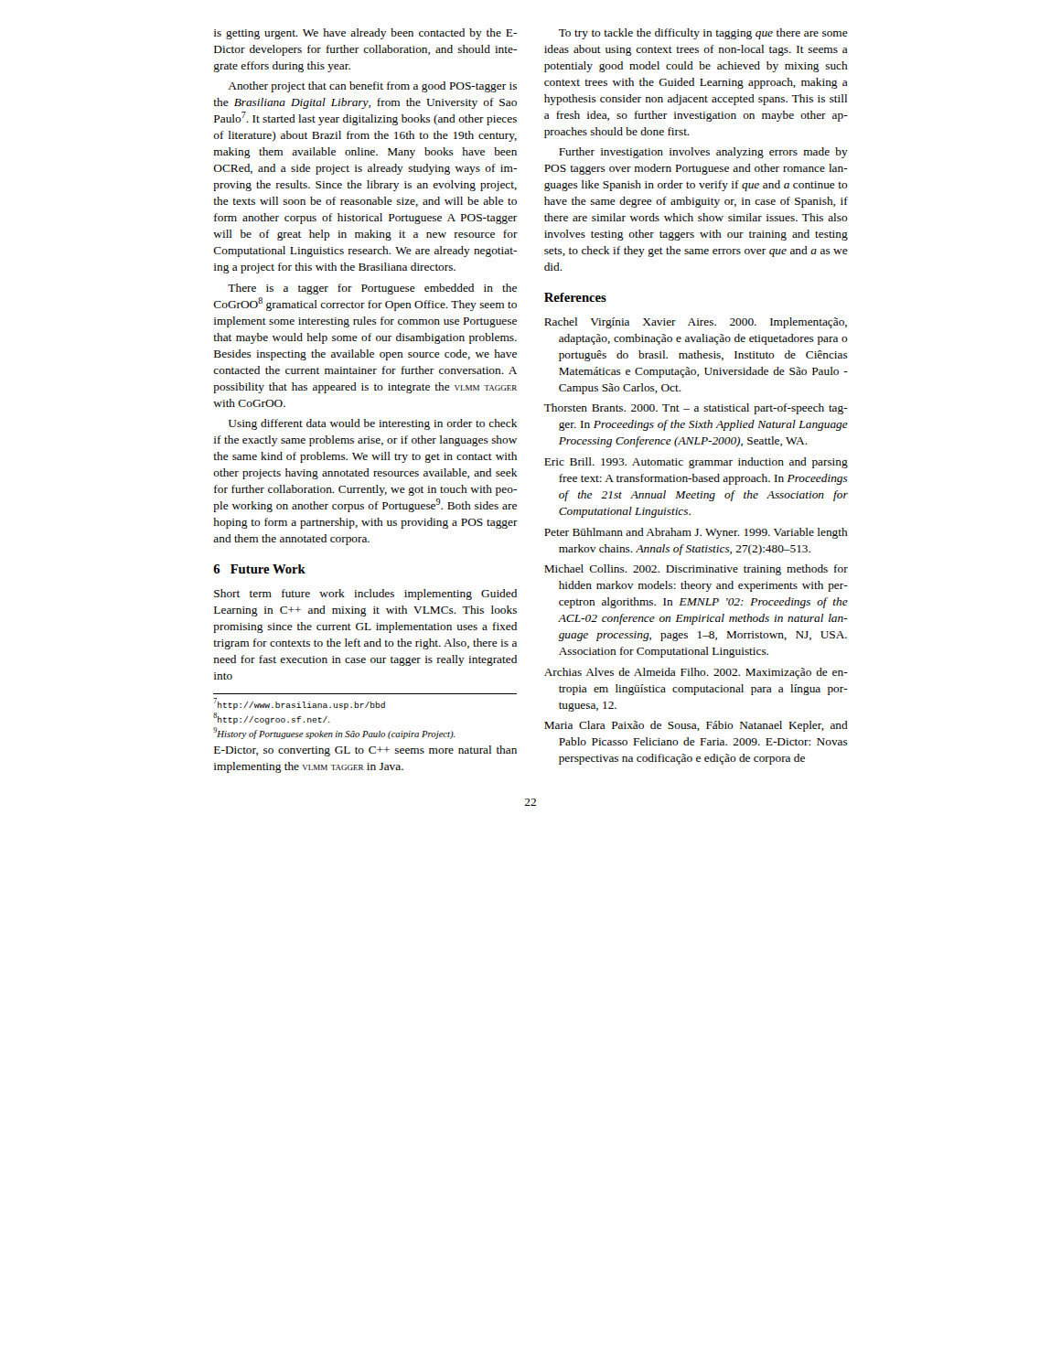is getting urgent. We have already been contacted by the E-Dictor developers for further collaboration, and should integrate effors during this year.
Another project that can benefit from a good POS-tagger is the Brasiliana Digital Library, from the University of Sao Paulo7. It started last year digitalizing books (and other pieces of literature) about Brazil from the 16th to the 19th century, making them available online. Many books have been OCRed, and a side project is already studying ways of improving the results. Since the library is an evolving project, the texts will soon be of reasonable size, and will be able to form another corpus of historical Portuguese A POS-tagger will be of great help in making it a new resource for Computational Linguistics research. We are already negotiating a project for this with the Brasiliana directors.
There is a tagger for Portuguese embedded in the CoGrOO8 gramatical corrector for Open Office. They seem to implement some interesting rules for common use Portuguese that maybe would help some of our disambigation problems. Besides inspecting the available open source code, we have contacted the current maintainer for further conversation. A possibility that has appeared is to integrate the vlmm tagger with CoGrOO.
Using different data would be interesting in order to check if the exactly same problems arise, or if other languages show the same kind of problems. We will try to get in contact with other projects having annotated resources available, and seek for further collaboration. Currently, we got in touch with people working on another corpus of Portuguese9. Both sides are hoping to form a partnership, with us providing a POS tagger and them the annotated corpora.
6 Future Work
Short term future work includes implementing Guided Learning in C++ and mixing it with VLMCs. This looks promising since the current GL implementation uses a fixed trigram for contexts to the left and to the right. Also, there is a need for fast execution in case our tagger is really integrated into
7http://www.brasiliana.usp.br/bbd
8http://cogroo.sf.net/.
9History of Portuguese spoken in São Paulo (caipira Project).
E-Dictor, so converting GL to C++ seems more natural than implementing the vlmm tagger in Java.
To try to tackle the difficulty in tagging que there are some ideas about using context trees of non-local tags. It seems a potentialy good model could be achieved by mixing such context trees with the Guided Learning approach, making a hypothesis consider non adjacent accepted spans. This is still a fresh idea, so further investigation on maybe other approaches should be done first.
Further investigation involves analyzing errors made by POS taggers over modern Portuguese and other romance languages like Spanish in order to verify if que and a continue to have the same degree of ambiguity or, in case of Spanish, if there are similar words which show similar issues. This also involves testing other taggers with our training and testing sets, to check if they get the same errors over que and a as we did.
References
Rachel Virgínia Xavier Aires. 2000. Implementação, adaptação, combinação e avaliação de etiquetadores para o português do brasil. mathesis, Instituto de Ciências Matemáticas e Computação, Universidade de São Paulo - Campus São Carlos, Oct.
Thorsten Brants. 2000. Tnt – a statistical part-of-speech tagger. In Proceedings of the Sixth Applied Natural Language Processing Conference (ANLP-2000), Seattle, WA.
Eric Brill. 1993. Automatic grammar induction and parsing free text: A transformation-based approach. In Proceedings of the 21st Annual Meeting of the Association for Computational Linguistics.
Peter Bühlmann and Abraham J. Wyner. 1999. Variable length markov chains. Annals of Statistics, 27(2):480–513.
Michael Collins. 2002. Discriminative training methods for hidden markov models: theory and experiments with perceptron algorithms. In EMNLP '02: Proceedings of the ACL-02 conference on Empirical methods in natural language processing, pages 1–8, Morristown, NJ, USA. Association for Computational Linguistics.
Archias Alves de Almeida Filho. 2002. Maximização de entropia em lingüística computacional para a língua portuguesa, 12.
Maria Clara Paixão de Sousa, Fábio Natanael Kepler, and Pablo Picasso Feliciano de Faria. 2009. E-Dictor: Novas perspectivas na codificação e edição de corpora de
22